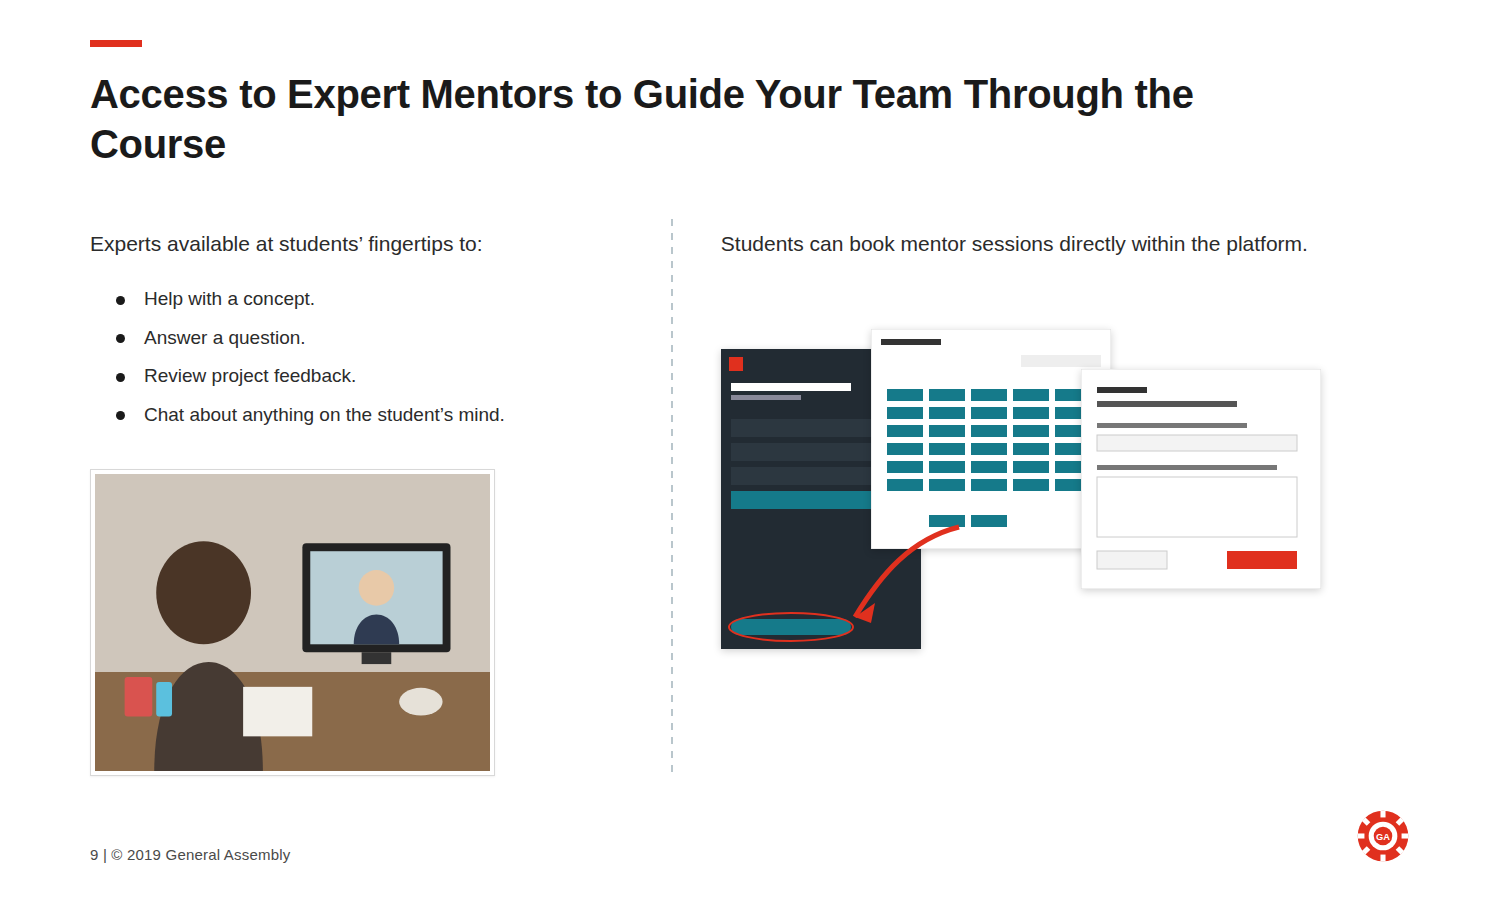Access to Expert Mentors to Guide Your Team Through the Course
Experts available at students’ fingertips to:
Help with a concept.
Answer a question.
Review project feedback.
Chat about anything on the student’s mind.
Students can book mentor sessions directly within the platform.
9 | © 2019 General Assembly
GA